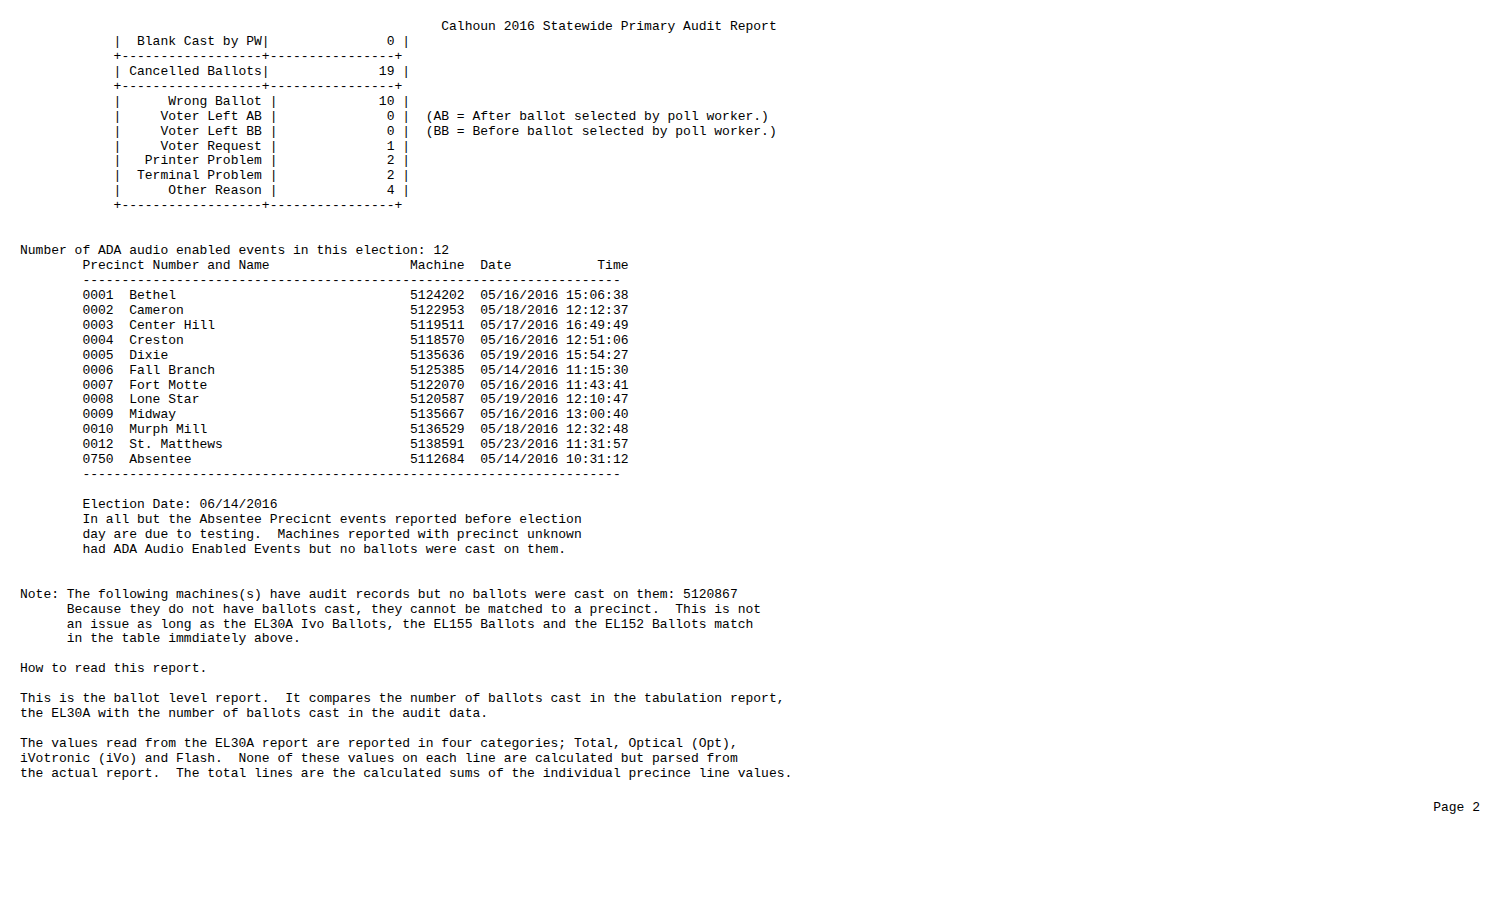Calhoun 2016 Statewide Primary Audit Report
            |  Blank Cast by PW|               0 |
            +------------------+----------------+
            | Cancelled Ballots|              19 |
            +------------------+----------------+
            |      Wrong Ballot |             10 |
            |     Voter Left AB |              0 |  (AB = After ballot selected by poll worker.)
            |     Voter Left BB |              0 |  (BB = Before ballot selected by poll worker.)
            |     Voter Request |              1 |
            |   Printer Problem |              2 |
            |  Terminal Problem |              2 |
            |      Other Reason |              4 |
            +------------------+----------------+


Number of ADA audio enabled events in this election: 12
        Precinct Number and Name                  Machine  Date           Time
        ---------------------------------------------------------------------
        0001  Bethel                              5124202  05/16/2016 15:06:38
        0002  Cameron                             5122953  05/18/2016 12:12:37
        0003  Center Hill                         5119511  05/17/2016 16:49:49
        0004  Creston                             5118570  05/16/2016 12:51:06
        0005  Dixie                               5135636  05/19/2016 15:54:27
        0006  Fall Branch                         5125385  05/14/2016 11:15:30
        0007  Fort Motte                          5122070  05/16/2016 11:43:41
        0008  Lone Star                           5120587  05/19/2016 12:10:47
        0009  Midway                              5135667  05/16/2016 13:00:40
        0010  Murph Mill                          5136529  05/18/2016 12:32:48
        0012  St. Matthews                        5138591  05/23/2016 11:31:57
        0750  Absentee                            5112684  05/14/2016 10:31:12
        ---------------------------------------------------------------------

        Election Date: 06/14/2016
        In all but the Absentee Precicnt events reported before election
        day are due to testing.  Machines reported with precinct unknown
        had ADA Audio Enabled Events but no ballots were cast on them.


Note: The following machines(s) have audit records but no ballots were cast on them: 5120867
      Because they do not have ballots cast, they cannot be matched to a precinct.  This is not
      an issue as long as the EL30A Ivo Ballots, the EL155 Ballots and the EL152 Ballots match
      in the table immdiately above.

How to read this report.

This is the ballot level report.  It compares the number of ballots cast in the tabulation report,
the EL30A with the number of ballots cast in the audit data.

The values read from the EL30A report are reported in four categories; Total, Optical (Opt),
iVotronic (iVo) and Flash.  None of these values on each line are calculated but parsed from
the actual report.  The total lines are the calculated sums of the individual precince line values.
Page 2